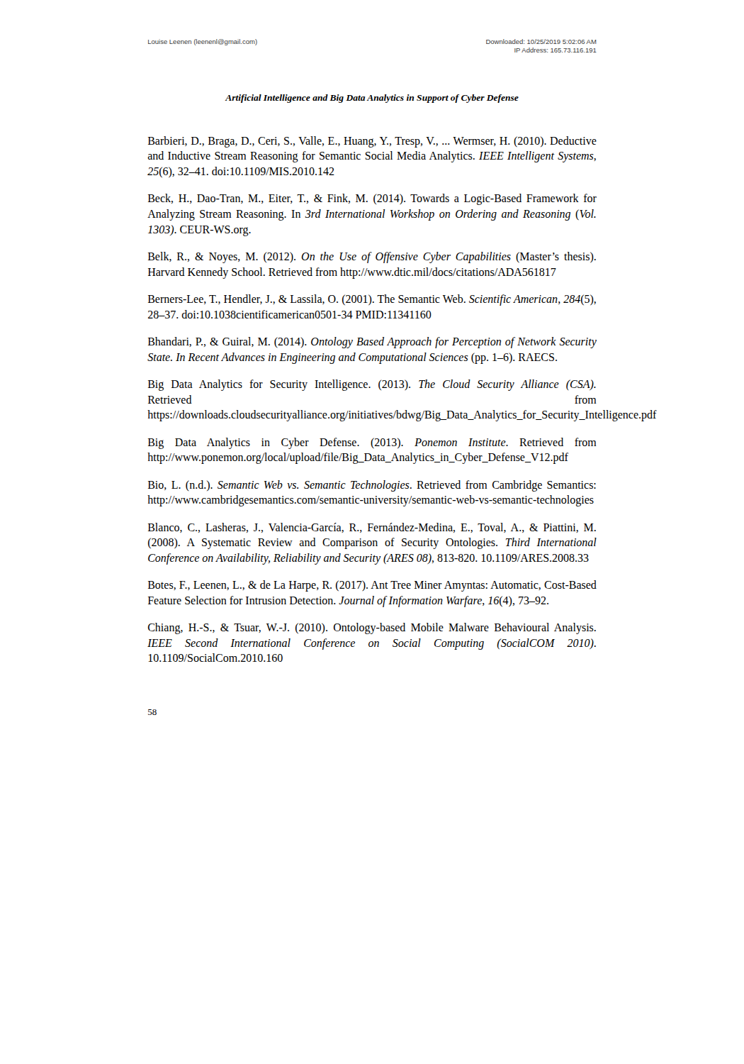Louise Leenen (leenenl@gmail.com)
Downloaded: 10/25/2019 5:02:06 AM
IP Address: 165.73.116.191
Artificial Intelligence and Big Data Analytics in Support of Cyber Defense
Barbieri, D., Braga, D., Ceri, S., Valle, E., Huang, Y., Tresp, V., ... Wermser, H. (2010). Deductive and Inductive Stream Reasoning for Semantic Social Media Analytics. IEEE Intelligent Systems, 25(6), 32–41. doi:10.1109/MIS.2010.142
Beck, H., Dao-Tran, M., Eiter, T., & Fink, M. (2014). Towards a Logic-Based Framework for Analyzing Stream Reasoning. In 3rd International Workshop on Ordering and Reasoning (Vol. 1303). CEUR-WS.org.
Belk, R., & Noyes, M. (2012). On the Use of Offensive Cyber Capabilities (Master’s thesis). Harvard Kennedy School. Retrieved from http://www.dtic.mil/docs/citations/ADA561817
Berners-Lee, T., Hendler, J., & Lassila, O. (2001). The Semantic Web. Scientific American, 284(5), 28–37. doi:10.1038cientificamerican0501-34 PMID:11341160
Bhandari, P., & Guiral, M. (2014). Ontology Based Approach for Perception of Network Security State. In Recent Advances in Engineering and Computational Sciences (pp. 1–6). RAECS.
Big Data Analytics for Security Intelligence. (2013). The Cloud Security Alliance (CSA). Retrieved from https://downloads.cloudsecurityalliance.org/initiatives/bdwg/Big_Data_Analytics_for_Security_Intelligence.pdf
Big Data Analytics in Cyber Defense. (2013). Ponemon Institute. Retrieved from http://www.ponemon.org/local/upload/file/Big_Data_Analytics_in_Cyber_Defense_V12.pdf
Bio, L. (n.d.). Semantic Web vs. Semantic Technologies. Retrieved from Cambridge Semantics: http://www.cambridgesemantics.com/semantic-university/semantic-web-vs-semantic-technologies
Blanco, C., Lasheras, J., Valencia-García, R., Fernández-Medina, E., Toval, A., & Piattini, M. (2008). A Systematic Review and Comparison of Security Ontologies. Third International Conference on Availability, Reliability and Security (ARES 08), 813-820. 10.1109/ARES.2008.33
Botes, F., Leenen, L., & de La Harpe, R. (2017). Ant Tree Miner Amyntas: Automatic, Cost-Based Feature Selection for Intrusion Detection. Journal of Information Warfare, 16(4), 73–92.
Chiang, H.-S., & Tsuar, W.-J. (2010). Ontology-based Mobile Malware Behavioural Analysis. IEEE Second International Conference on Social Computing (SocialCOM 2010). 10.1109/SocialCom.2010.160
58